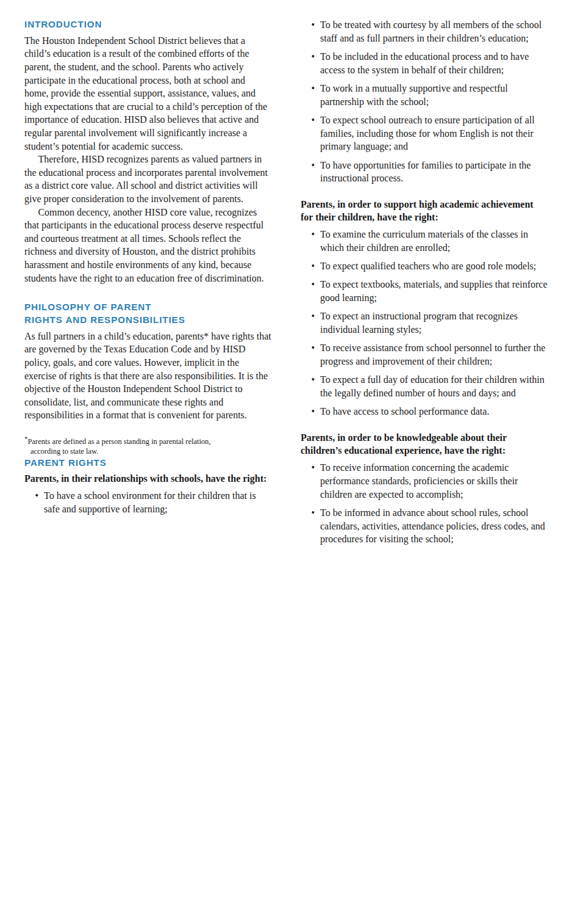Introduction
The Houston Independent School District believes that a child’s education is a result of the combined efforts of the parent, the student, and the school. Parents who actively participate in the educational process, both at school and home, provide the essential support, assistance, values, and high expectations that are crucial to a child’s perception of the importance of education. HISD also believes that active and regular parental involvement will significantly increase a student’s potential for academic success.
Therefore, HISD recognizes parents as valued partners in the educational process and incorporates parental involvement as a district core value. All school and district activities will give proper consideration to the involvement of parents.
Common decency, another HISD core value, recognizes that participants in the educational process deserve respectful and courteous treatment at all times. Schools reflect the richness and diversity of Houston, and the district prohibits harassment and hostile environments of any kind, because students have the right to an education free of discrimination.
Philosophy of Parent
Rights and Responsibilities
As full partners in a child’s education, parents* have rights that are governed by the Texas Education Code and by HISD policy, goals, and core values. However, implicit in the exercise of rights is that there are also responsibilities. It is the objective of the Houston Independent School District to consolidate, list, and communicate these rights and responsibilities in a format that is convenient for parents.
*Parents are defined as a person standing in parental relation, according to state law.
Parent Rights
Parents, in their relationships with schools, have the right:
To have a school environment for their children that is safe and supportive of learning;
To be treated with courtesy by all members of the school staff and as full partners in their children’s education;
To be included in the educational process and to have access to the system in behalf of their children;
To work in a mutually supportive and respectful partnership with the school;
To expect school outreach to ensure participation of all families, including those for whom English is not their primary language; and
To have opportunities for families to participate in the instructional process.
Parents, in order to support high academic achievement for their children, have the right:
To examine the curriculum materials of the classes in which their children are enrolled;
To expect qualified teachers who are good role models;
To expect textbooks, materials, and supplies that reinforce good learning;
To expect an instructional program that recognizes individual learning styles;
To receive assistance from school personnel to further the progress and improvement of their children;
To expect a full day of education for their children within the legally defined number of hours and days; and
To have access to school performance data.
Parents, in order to be knowledgeable about their children’s educational experience, have the right:
To receive information concerning the academic performance standards, proficiencies or skills their children are expected to accomplish;
To be informed in advance about school rules, school calendars, activities, attendance policies, dress codes, and procedures for visiting the school;